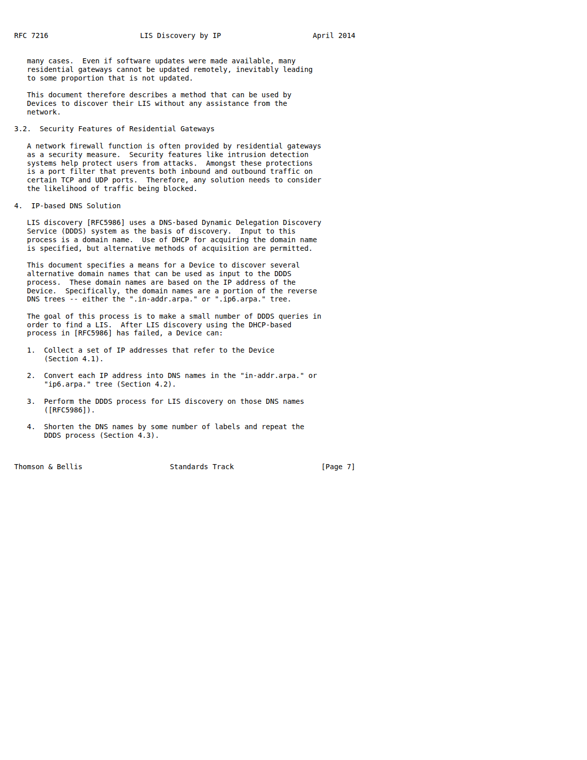RFC 7216 LIS Discovery by IP April 2014
many cases. Even if software updates were made available, many residential gateways cannot be updated remotely, inevitably leading to some proportion that is not updated. This document therefore describes a method that can be used by Devices to discover their LIS without any assistance from the network.
3.2. Security Features of Residential Gateways
A network firewall function is often provided by residential gateways as a security measure. Security features like intrusion detection systems help protect users from attacks. Amongst these protections is a port filter that prevents both inbound and outbound traffic on certain TCP and UDP ports. Therefore, any solution needs to consider the likelihood of traffic being blocked.
4. IP-based DNS Solution
LIS discovery [RFC5986] uses a DNS-based Dynamic Delegation Discovery Service (DDDS) system as the basis of discovery. Input to this process is a domain name. Use of DHCP for acquiring the domain name is specified, but alternative methods of acquisition are permitted. This document specifies a means for a Device to discover several alternative domain names that can be used as input to the DDDS process. These domain names are based on the IP address of the Device. Specifically, the domain names are a portion of the reverse DNS trees -- either the ".in-addr.arpa." or ".ip6.arpa." tree. The goal of this process is to make a small number of DDDS queries in order to find a LIS. After LIS discovery using the DHCP-based process in [RFC5986] has failed, a Device can: 1. Collect a set of IP addresses that refer to the Device (Section 4.1). 2. Convert each IP address into DNS names in the "in-addr.arpa." or "ip6.arpa." tree (Section 4.2). 3. Perform the DDDS process for LIS discovery on those DNS names ([RFC5986]). 4. Shorten the DNS names by some number of labels and repeat the DDDS process (Section 4.3).
Thomson & Bellis Standards Track [Page 7]